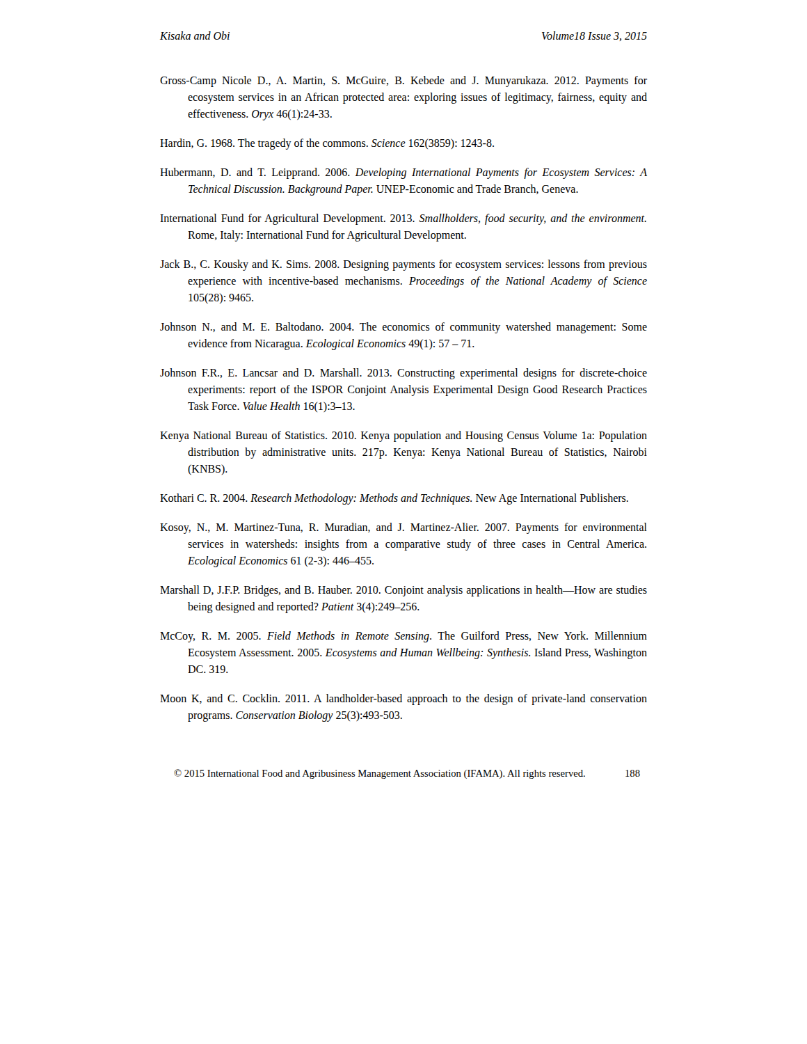Kisaka and Obi Volume18 Issue 3, 2015
Gross-Camp Nicole D., A. Martin, S. McGuire, B. Kebede and J. Munyarukaza. 2012. Payments for ecosystem services in an African protected area: exploring issues of legitimacy, fairness, equity and effectiveness. Oryx 46(1):24-33.
Hardin, G. 1968. The tragedy of the commons. Science 162(3859): 1243-8.
Hubermann, D. and T. Leipprand. 2006. Developing International Payments for Ecosystem Services: A Technical Discussion. Background Paper. UNEP-Economic and Trade Branch, Geneva.
International Fund for Agricultural Development. 2013. Smallholders, food security, and the environment. Rome, Italy: International Fund for Agricultural Development.
Jack B., C. Kousky and K. Sims. 2008. Designing payments for ecosystem services: lessons from previous experience with incentive-based mechanisms. Proceedings of the National Academy of Science 105(28): 9465.
Johnson N., and M. E. Baltodano. 2004. The economics of community watershed management: Some evidence from Nicaragua. Ecological Economics 49(1): 57 – 71.
Johnson F.R., E. Lancsar and D. Marshall. 2013. Constructing experimental designs for discrete-choice experiments: report of the ISPOR Conjoint Analysis Experimental Design Good Research Practices Task Force. Value Health 16(1):3–13.
Kenya National Bureau of Statistics. 2010. Kenya population and Housing Census Volume 1a: Population distribution by administrative units. 217p. Kenya: Kenya National Bureau of Statistics, Nairobi (KNBS).
Kothari C. R. 2004. Research Methodology: Methods and Techniques. New Age International Publishers.
Kosoy, N., M. Martinez-Tuna, R. Muradian, and J. Martinez-Alier. 2007. Payments for environmental services in watersheds: insights from a comparative study of three cases in Central America. Ecological Economics 61 (2-3): 446–455.
Marshall D, J.F.P. Bridges, and B. Hauber. 2010. Conjoint analysis applications in health—How are studies being designed and reported? Patient 3(4):249–256.
McCoy, R. M. 2005. Field Methods in Remote Sensing. The Guilford Press, New York. Millennium Ecosystem Assessment. 2005. Ecosystems and Human Wellbeing: Synthesis. Island Press, Washington DC. 319.
Moon K, and C. Cocklin. 2011. A landholder-based approach to the design of private-land conservation programs. Conservation Biology 25(3):493-503.
© 2015 International Food and Agribusiness Management Association (IFAMA). All rights reserved. 188